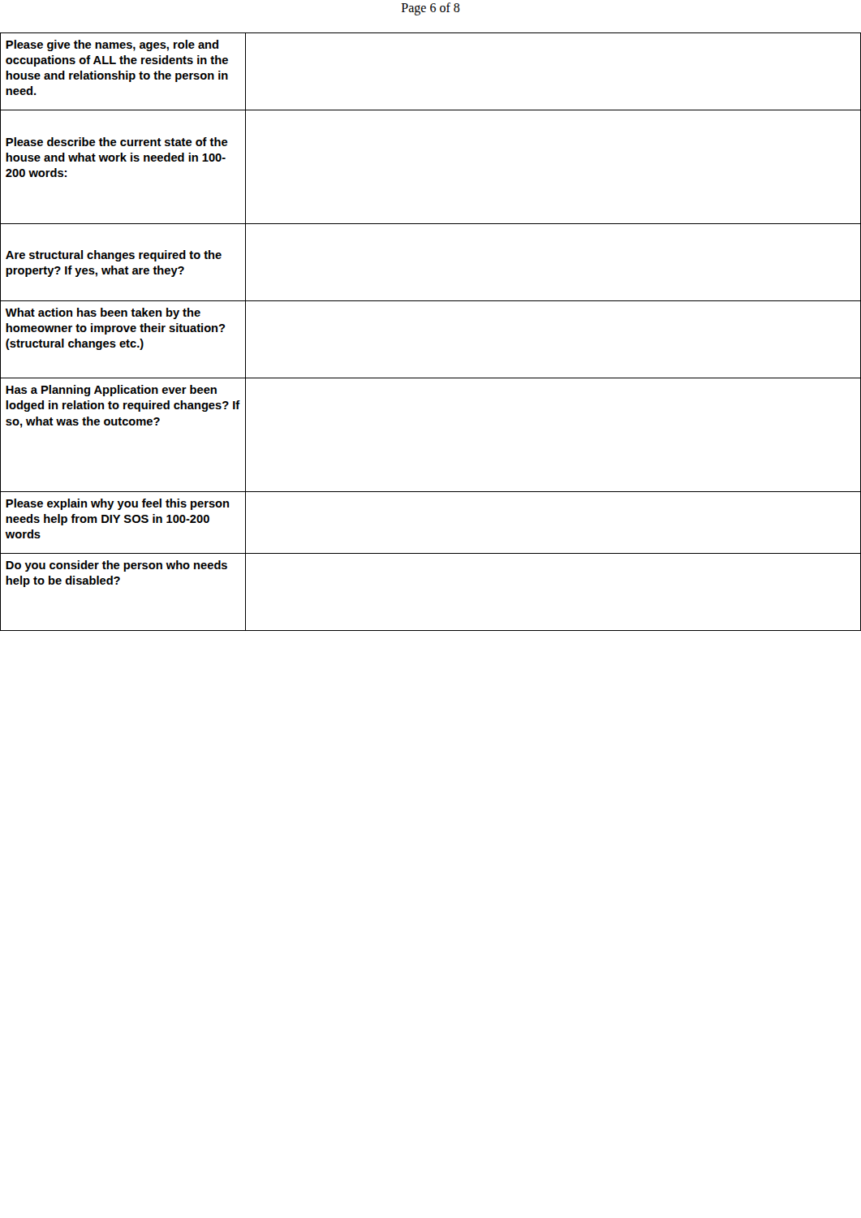Page 6 of 8
| Please give the names, ages, role and occupations of ALL the residents in the house and relationship to the person in need. | |
| Please describe the current state of the house and what work is needed in 100-200 words: | |
| Are structural changes required to the property? If yes, what are they? | |
| What action has been taken by the homeowner to improve their situation? (structural changes etc.) | |
| Has a Planning Application ever been lodged in relation to required changes? If so, what was the outcome? | |
| Please explain why you feel this person needs help from DIY SOS in 100-200 words | |
| Do you consider the person who needs help to be disabled? | |